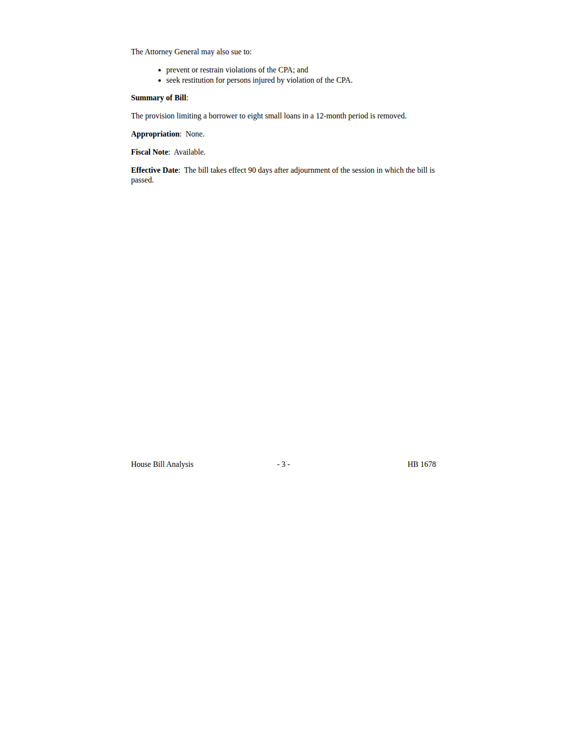The Attorney General may also sue to:
prevent or restrain violations of the CPA; and
seek restitution for persons injured by violation of the CPA.
Summary of Bill:
The provision limiting a borrower to eight small loans in a 12-month period is removed.
Appropriation: None.
Fiscal Note: Available.
Effective Date: The bill takes effect 90 days after adjournment of the session in which the bill is passed.
House Bill Analysis
- 3 -
HB 1678